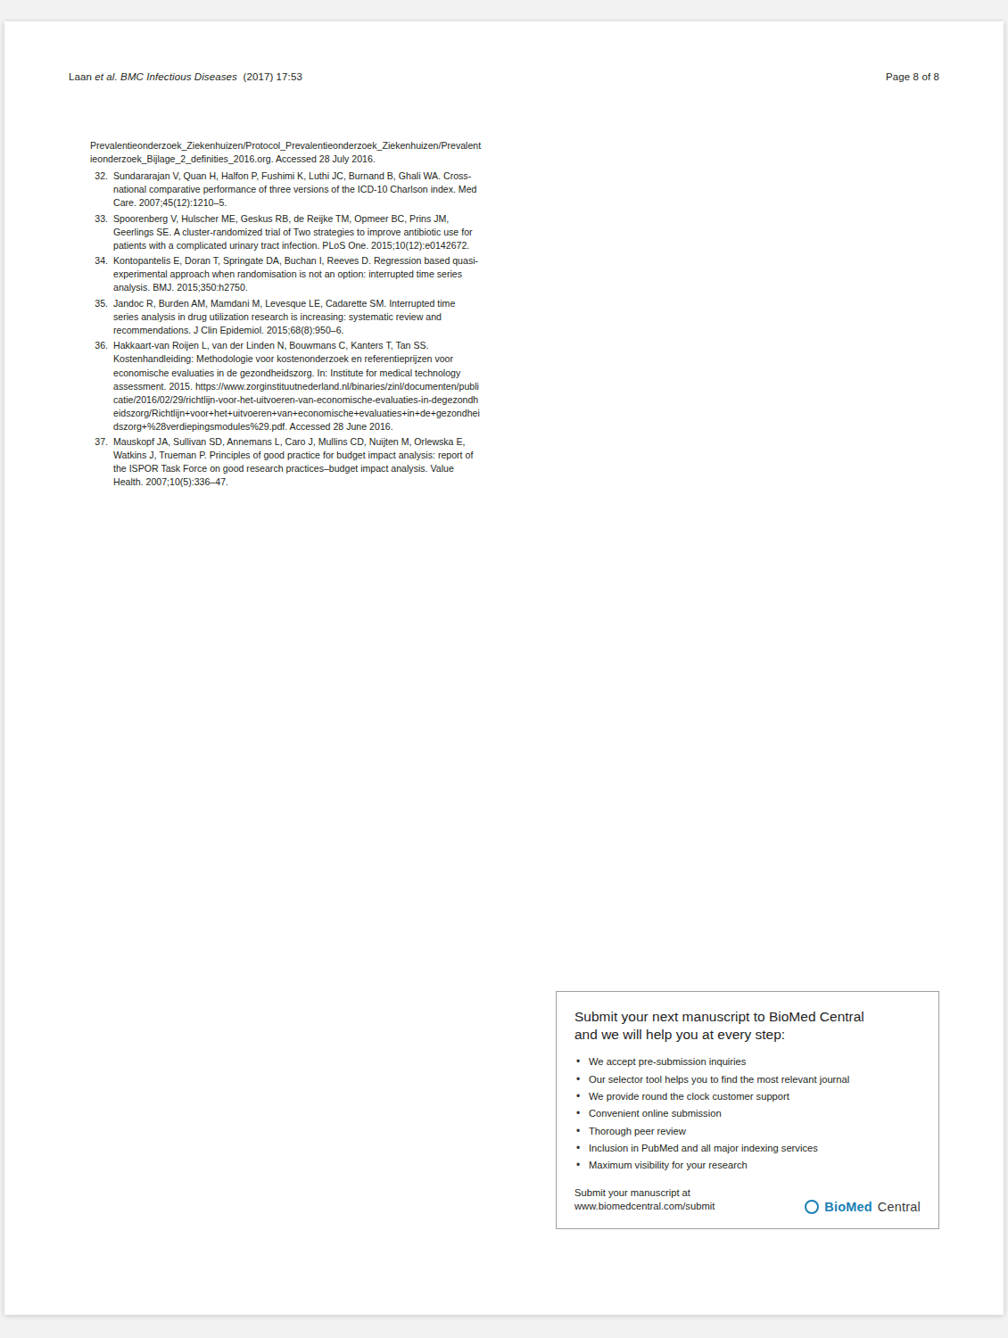Laan et al. BMC Infectious Diseases (2017) 17:53
Page 8 of 8
Prevalentieonderzoek_Ziekenhuizen/Protocol_Prevalentieonderzoek_Ziekenhuizen/Prevalentieonderzoek_Bijlage_2_definities_2016.org. Accessed 28 July 2016.
32. Sundararajan V, Quan H, Halfon P, Fushimi K, Luthi JC, Burnand B, Ghali WA. Cross-national comparative performance of three versions of the ICD-10 Charlson index. Med Care. 2007;45(12):1210–5.
33. Spoorenberg V, Hulscher ME, Geskus RB, de Reijke TM, Opmeer BC, Prins JM, Geerlings SE. A cluster-randomized trial of Two strategies to improve antibiotic use for patients with a complicated urinary tract infection. PLoS One. 2015;10(12):e0142672.
34. Kontopantelis E, Doran T, Springate DA, Buchan I, Reeves D. Regression based quasi-experimental approach when randomisation is not an option: interrupted time series analysis. BMJ. 2015;350:h2750.
35. Jandoc R, Burden AM, Mamdani M, Levesque LE, Cadarette SM. Interrupted time series analysis in drug utilization research is increasing: systematic review and recommendations. J Clin Epidemiol. 2015;68(8):950–6.
36. Hakkaart-van Roijen L, van der Linden N, Bouwmans C, Kanters T, Tan SS. Kostenhandleiding: Methodologie voor kostenonderzoek en referentieprijzen voor economische evaluaties in de gezondheidszorg. In: Institute for medical technology assessment. 2015. https://www.zorginstituutnederland.nl/binaries/zinl/documenten/publicatie/2016/02/29/richtlijn-voor-het-uitvoeren-van-economische-evaluaties-in-degezondheidszorg/Richtlijn+voor+het+uitvoeren+van+economische+evaluaties+in+de+gezondheidszorg+%28verdiepingsmodules%29.pdf. Accessed 28 June 2016.
37. Mauskopf JA, Sullivan SD, Annemans L, Caro J, Mullins CD, Nuijten M, Orlewska E, Watkins J, Trueman P. Principles of good practice for budget impact analysis: report of the ISPOR Task Force on good research practices–budget impact analysis. Value Health. 2007;10(5):336–47.
Submit your next manuscript to BioMed Central
and we will help you at every step:
We accept pre-submission inquiries
Our selector tool helps you to find the most relevant journal
We provide round the clock customer support
Convenient online submission
Thorough peer review
Inclusion in PubMed and all major indexing services
Maximum visibility for your research
Submit your manuscript at
www.biomedcentral.com/submit
BioMed Central